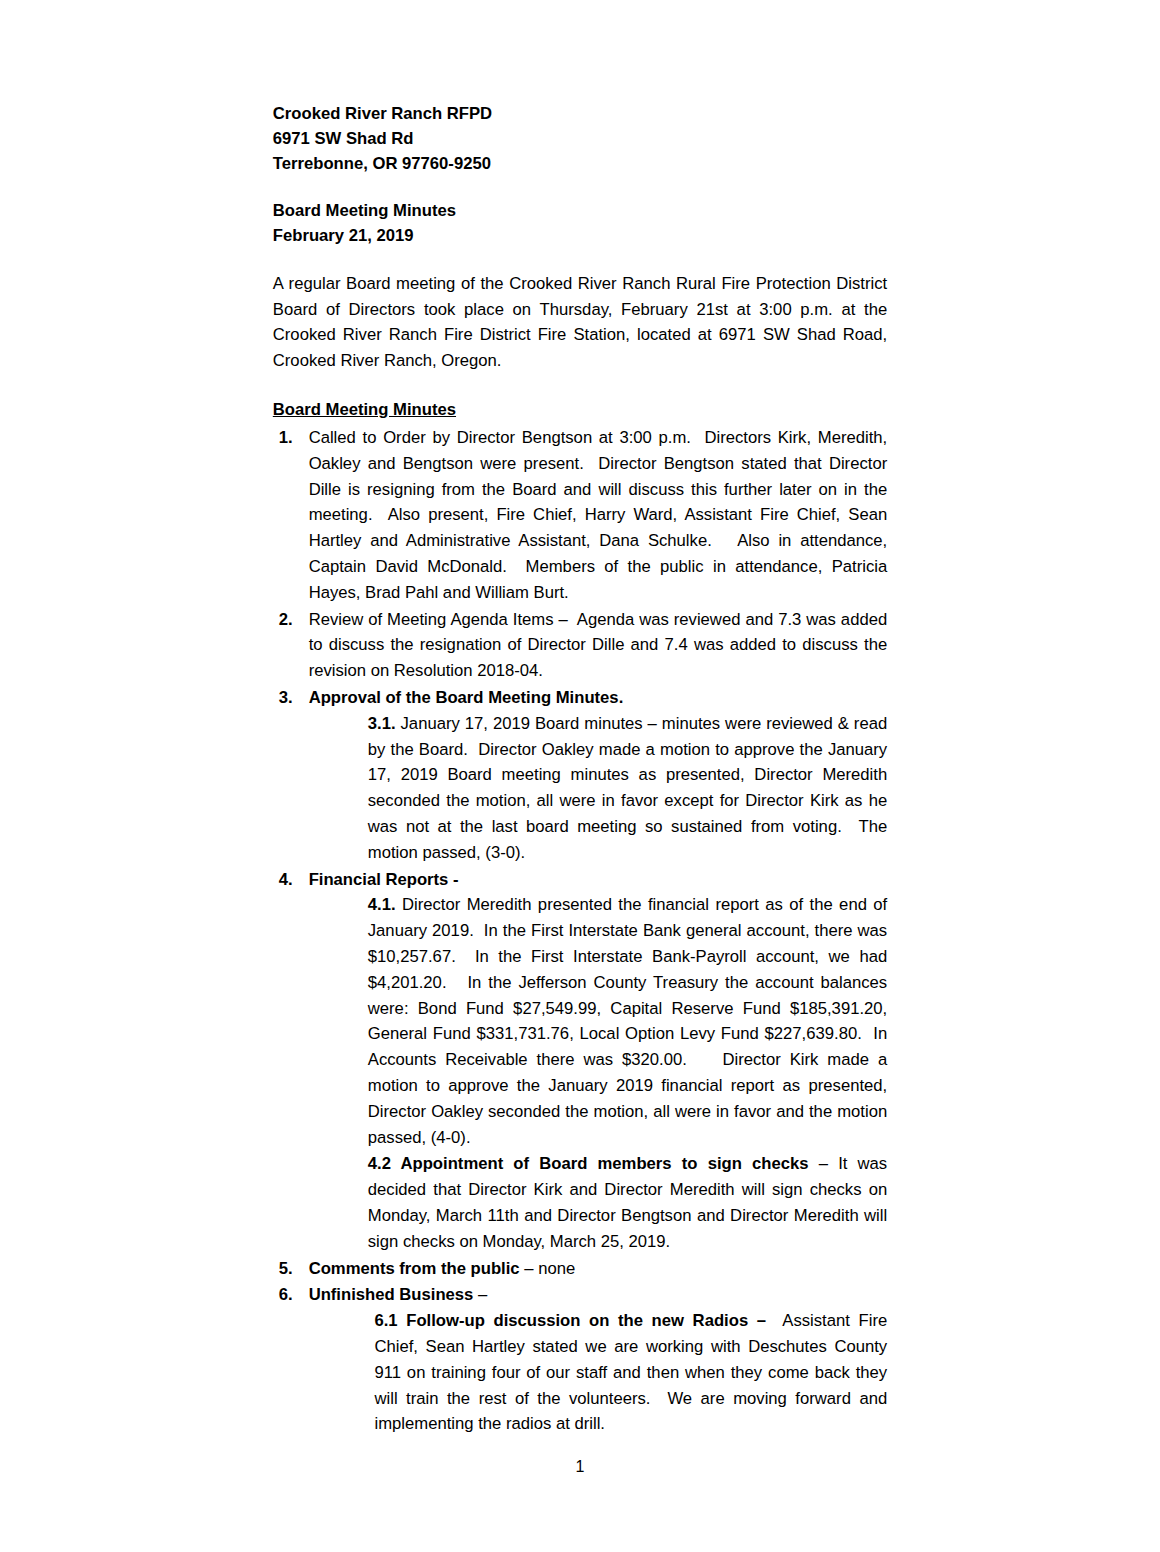Crooked River Ranch RFPD
6971 SW Shad Rd
Terrebonne, OR 97760-9250
Board Meeting Minutes
February 21, 2019
A regular Board meeting of the Crooked River Ranch Rural Fire Protection District Board of Directors took place on Thursday, February 21st at 3:00 p.m. at the Crooked River Ranch Fire District Fire Station, located at 6971 SW Shad Road, Crooked River Ranch, Oregon.
Board Meeting Minutes
Called to Order by Director Bengtson at 3:00 p.m. Directors Kirk, Meredith, Oakley and Bengtson were present. Director Bengtson stated that Director Dille is resigning from the Board and will discuss this further later on in the meeting. Also present, Fire Chief, Harry Ward, Assistant Fire Chief, Sean Hartley and Administrative Assistant, Dana Schulke. Also in attendance, Captain David McDonald. Members of the public in attendance, Patricia Hayes, Brad Pahl and William Burt.
Review of Meeting Agenda Items – Agenda was reviewed and 7.3 was added to discuss the resignation of Director Dille and 7.4 was added to discuss the revision on Resolution 2018-04.
Approval of the Board Meeting Minutes.
3.1. January 17, 2019 Board minutes – minutes were reviewed & read by the Board. Director Oakley made a motion to approve the January 17, 2019 Board meeting minutes as presented, Director Meredith seconded the motion, all were in favor except for Director Kirk as he was not at the last board meeting so sustained from voting. The motion passed, (3-0).
Financial Reports -
4.1. Director Meredith presented the financial report as of the end of January 2019. In the First Interstate Bank general account, there was $10,257.67. In the First Interstate Bank-Payroll account, we had $4,201.20. In the Jefferson County Treasury the account balances were: Bond Fund $27,549.99, Capital Reserve Fund $185,391.20, General Fund $331,731.76, Local Option Levy Fund $227,639.80. In Accounts Receivable there was $320.00. Director Kirk made a motion to approve the January 2019 financial report as presented, Director Oakley seconded the motion, all were in favor and the motion passed, (4-0).
4.2 Appointment of Board members to sign checks – It was decided that Director Kirk and Director Meredith will sign checks on Monday, March 11th and Director Bengtson and Director Meredith will sign checks on Monday, March 25, 2019.
Comments from the public – none
Unfinished Business –
6.1 Follow-up discussion on the new Radios – Assistant Fire Chief, Sean Hartley stated we are working with Deschutes County 911 on training four of our staff and then when they come back they will train the rest of the volunteers. We are moving forward and implementing the radios at drill.
1